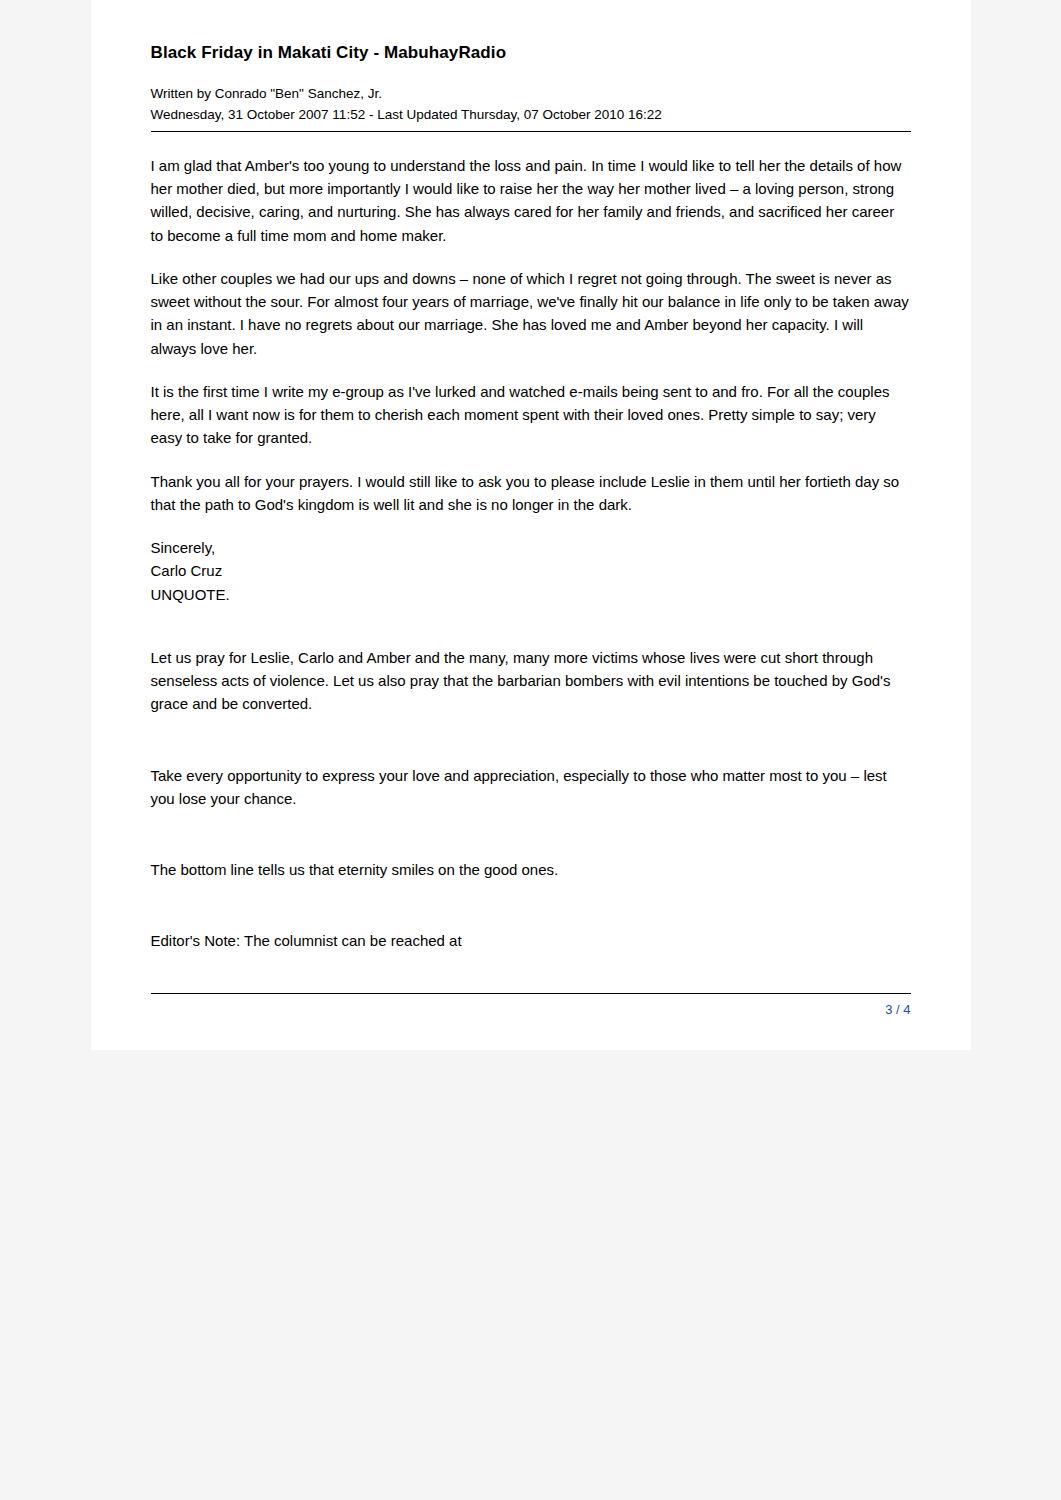Black Friday in Makati City - MabuhayRadio
Written by Conrado "Ben" Sanchez, Jr. Wednesday, 31 October 2007 11:52 - Last Updated Thursday, 07 October 2010 16:22
I am glad that Amber's too young to understand the loss and pain. In time I would like to tell her the details of how her mother died, but more importantly I would like to raise her the way her mother lived – a loving person, strong willed, decisive, caring, and nurturing. She has always cared for her family and friends, and sacrificed her career to become a full time mom and home maker.
Like other couples we had our ups and downs – none of which I regret not going through. The sweet is never as sweet without the sour. For almost four years of marriage, we've finally hit our balance in life only to be taken away in an instant. I have no regrets about our marriage. She has loved me and Amber beyond her capacity. I will always love her.
It is the first time I write my e-group as I've lurked and watched e-mails being sent to and fro. For all the couples here, all I want now is for them to cherish each moment spent with their loved ones. Pretty simple to say; very easy to take for granted.
Thank you all for your prayers. I would still like to ask you to please include Leslie in them until her fortieth day so that the path to God's kingdom is well lit and she is no longer in the dark.
Sincerely, Carlo Cruz UNQUOTE.
Let us pray for Leslie, Carlo and Amber and the many, many more victims whose lives were cut short through senseless acts of violence. Let us also pray that the barbarian bombers with evil intentions be touched by God's grace and be converted.
Take every opportunity to express your love and appreciation, especially to those who matter most to you – lest you lose your chance.
The bottom line tells us that eternity smiles on the good ones.
Editor's Note: The columnist can be reached at
3 / 4